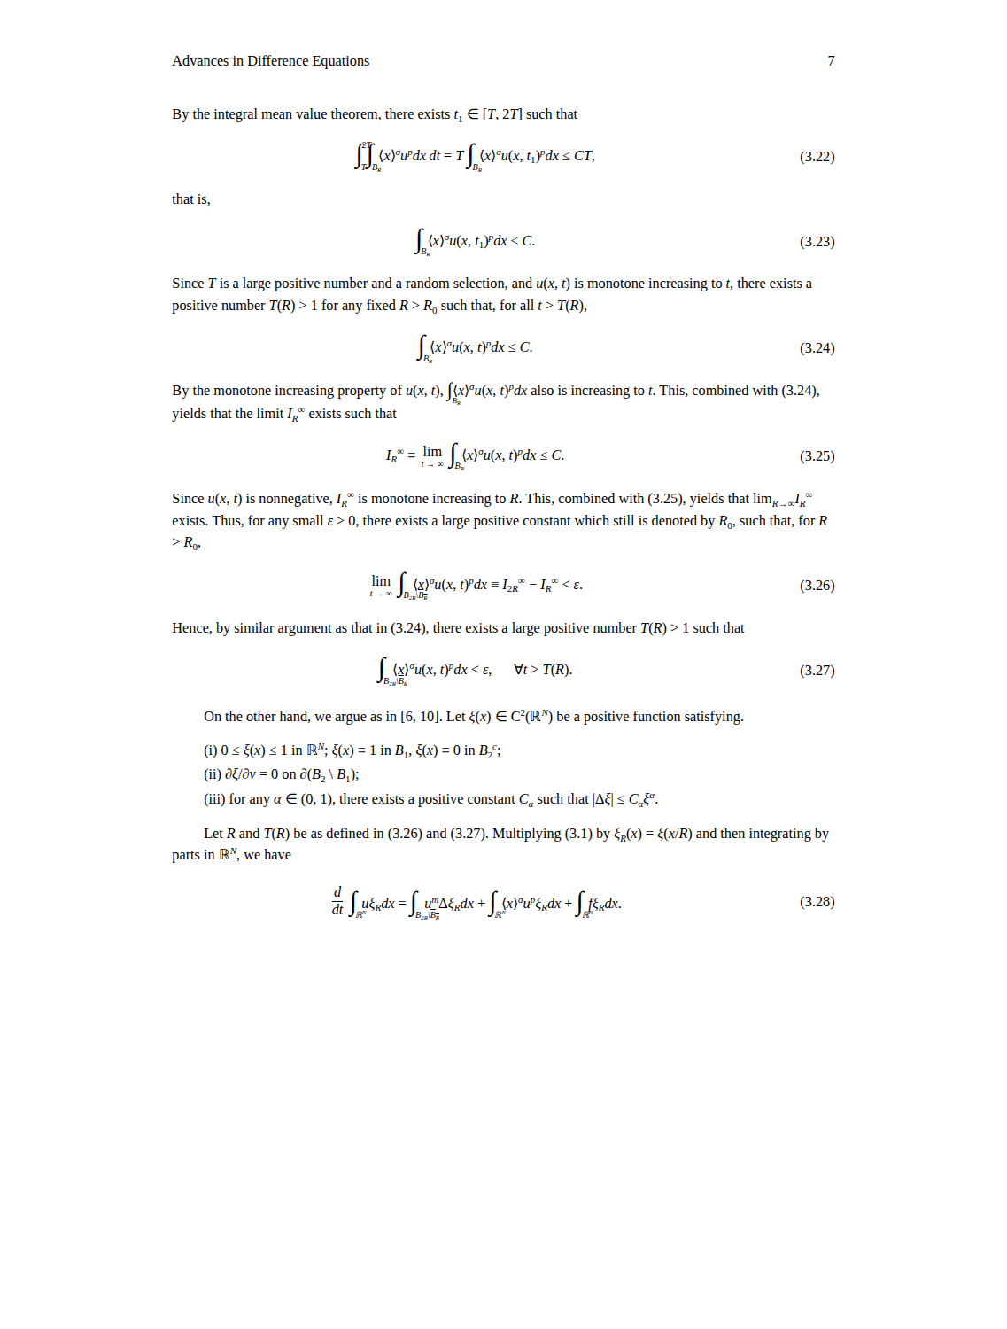Advances in Difference Equations 7
By the integral mean value theorem, there exists t1 ∈ [T, 2T] such that
∫2T T ∫BR  ⟨x⟩σupdx dt = T ∫BR  ⟨x⟩σu(x, t1)pdx ≤ CT,
(3.22)
that is,
∫BR  ⟨x⟩σu(x, t1)pdx ≤ C.
(3.23)
Since T is a large positive number and a random selection, and u(x, t) is monotone increasing to t, there exists a positive number T(R) > 1 for any fixed R > R0 such that, for all t > T(R),
∫BR  ⟨x⟩σu(x, t)pdx ≤ C.
(3.24)
By the monotone increasing property of u(x, t), ∫BR⟨x⟩σu(x, t)pdx also is increasing to t. This, combined with (3.24), yields that the limit IR∞ exists such that
IR∞ ≡ lim t → ∞ ∫BR  ⟨x⟩σu(x, t)pdx ≤ C.
(3.25)
Since u(x, t) is nonnegative, IR∞ is monotone increasing to R. This, combined with (3.25), yields that limR→∞IR∞ exists. Thus, for any small ε > 0, there exists a large positive constant which still is denoted by R0, such that, for R > R0,
lim t → ∞ ∫B2R\BR    ⟨x⟩σu(x, t)pdx ≡ I2R∞ − IR∞ < ε.
(3.26)
Hence, by similar argument as that in (3.24), there exists a large positive number T(R) > 1 such that
∫B2R\BR    ⟨x⟩σu(x, t)pdx < ε,   ∀t > T(R).
(3.27)
On the other hand, we argue as in [6, 10]. Let ξ(x) ∈ C2(ℝN) be a positive function satisfying.
(i) 0 ≤ ξ(x) ≤ 1 in ℝN; ξ(x) ≡ 1 in B1, ξ(x) ≡ 0 in B2c;
(ii) ∂ξ/∂ν = 0 on ∂(B2 \ B1);
(iii) for any α ∈ (0, 1), there exists a positive constant Cα such that |Δξ| ≤ Cαξα.
Let R and T(R) be as defined in (3.26) and (3.27). Multiplying (3.1) by ξR(x) = ξ(x/R) and then integrating by parts in ℝN, we have
ddt ∫ℝN  uξRdx = ∫B2R\BR    umΔξRdx + ∫ℝN  ⟨x⟩σupξRdx + ∫ℝN  fξRdx.
(3.28)